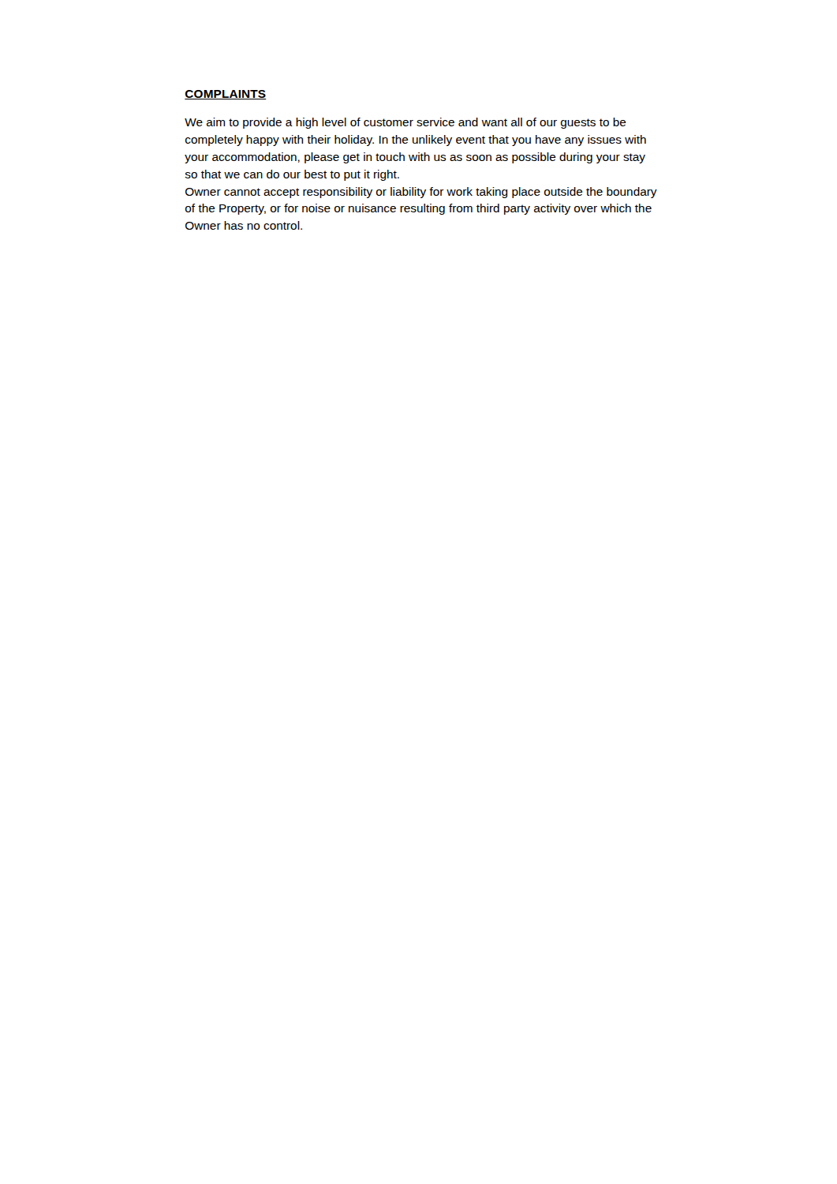COMPLAINTS
We aim to provide a high level of customer service and want all of our guests to be completely happy with their holiday. In the unlikely event that you have any issues with your accommodation, please get in touch with us as soon as possible during your stay so that we can do our best to put it right.
Owner cannot accept responsibility or liability for work taking place outside the boundary of the Property, or for noise or nuisance resulting from third party activity over which the Owner has no control.